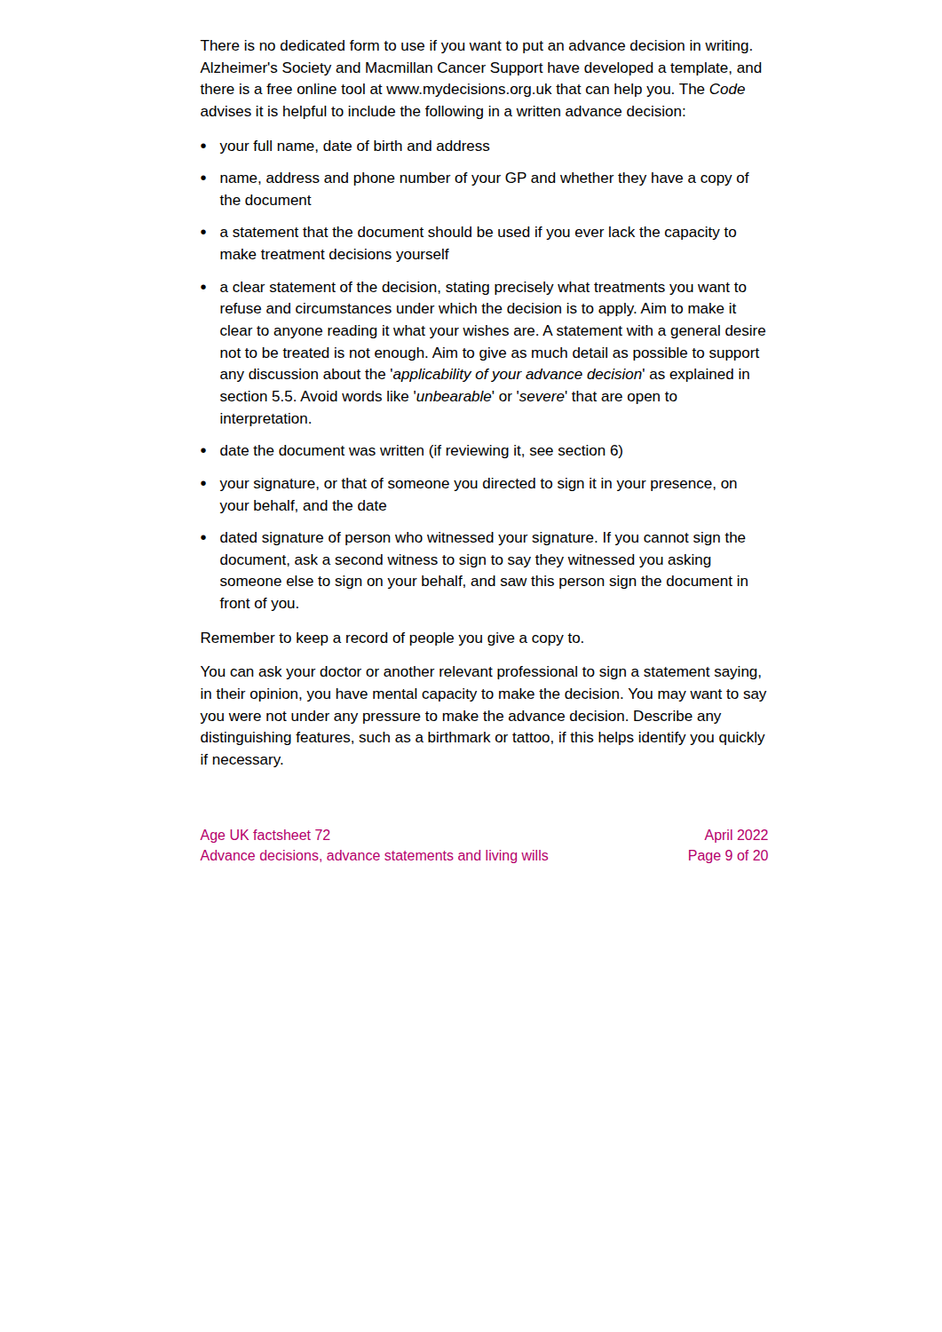There is no dedicated form to use if you want to put an advance decision in writing. Alzheimer's Society and Macmillan Cancer Support have developed a template, and there is a free online tool at www.mydecisions.org.uk that can help you. The Code advises it is helpful to include the following in a written advance decision:
your full name, date of birth and address
name, address and phone number of your GP and whether they have a copy of the document
a statement that the document should be used if you ever lack the capacity to make treatment decisions yourself
a clear statement of the decision, stating precisely what treatments you want to refuse and circumstances under which the decision is to apply. Aim to make it clear to anyone reading it what your wishes are. A statement with a general desire not to be treated is not enough. Aim to give as much detail as possible to support any discussion about the 'applicability of your advance decision' as explained in section 5.5. Avoid words like 'unbearable' or 'severe' that are open to interpretation.
date the document was written (if reviewing it, see section 6)
your signature, or that of someone you directed to sign it in your presence, on your behalf, and the date
dated signature of person who witnessed your signature. If you cannot sign the document, ask a second witness to sign to say they witnessed you asking someone else to sign on your behalf, and saw this person sign the document in front of you.
Remember to keep a record of people you give a copy to.
You can ask your doctor or another relevant professional to sign a statement saying, in their opinion, you have mental capacity to make the decision. You may want to say you were not under any pressure to make the advance decision. Describe any distinguishing features, such as a birthmark or tattoo, if this helps identify you quickly if necessary.
Age UK factsheet 72
April 2022
Advance decisions, advance statements and living wills
Page 9 of 20